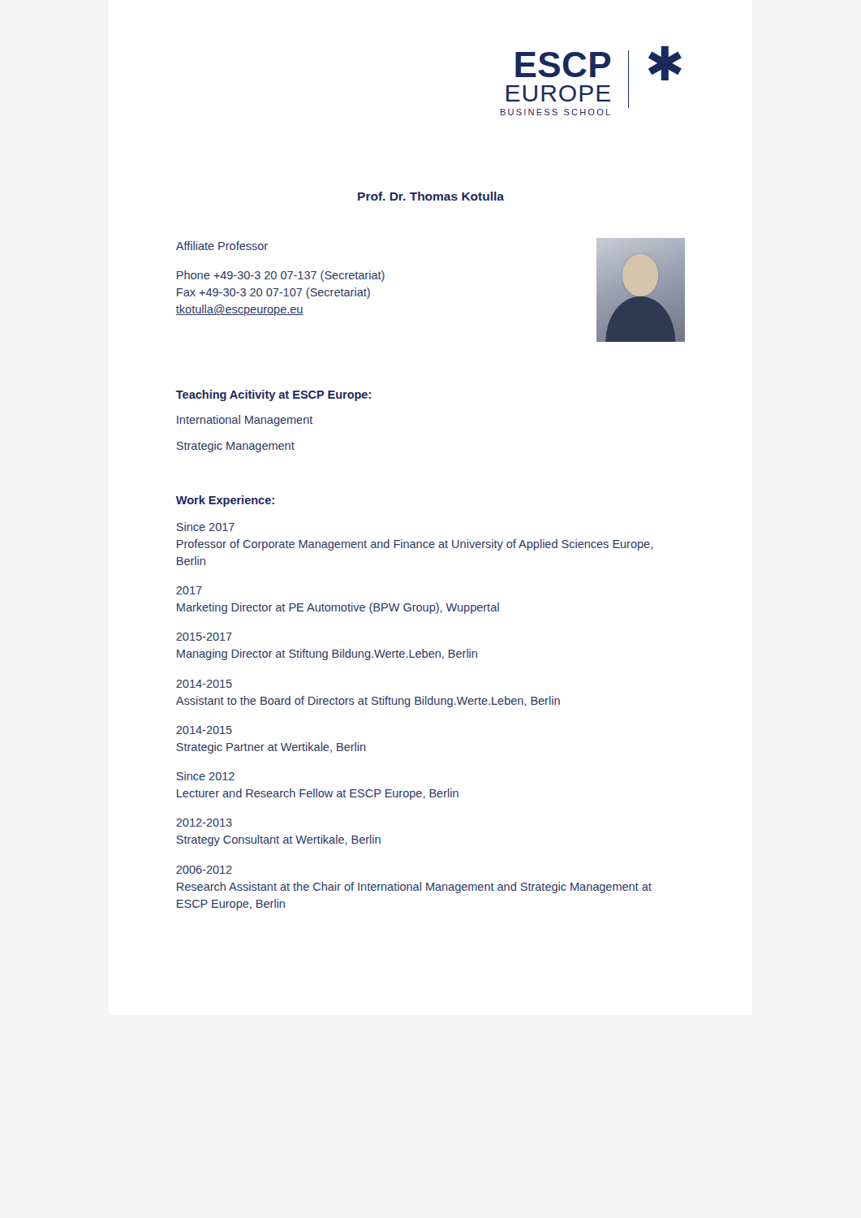ESCP EUROPE BUSINESS SCHOOL
✱
Prof. Dr. Thomas Kotulla
Affiliate Professor
Phone +49-30-3 20 07-137 (Secretariat)
Fax +49-30-3 20 07-107 (Secretariat)
tkotulla@escpeurope.eu
Teaching Acitivity at ESCP Europe:
International Management
Strategic Management
Work Experience:
Since 2017 Professor of Corporate Management and Finance at University of Applied Sciences Europe, Berlin
2017 Marketing Director at PE Automotive (BPW Group), Wuppertal
2015-2017 Managing Director at Stiftung Bildung.Werte.Leben, Berlin
2014-2015 Assistant to the Board of Directors at Stiftung Bildung.Werte.Leben, Berlin
2014-2015 Strategic Partner at Wertikale, Berlin
Since 2012 Lecturer and Research Fellow at ESCP Europe, Berlin
2012-2013 Strategy Consultant at Wertikale, Berlin
2006-2012 Research Assistant at the Chair of International Management and Strategic Management at ESCP Europe, Berlin